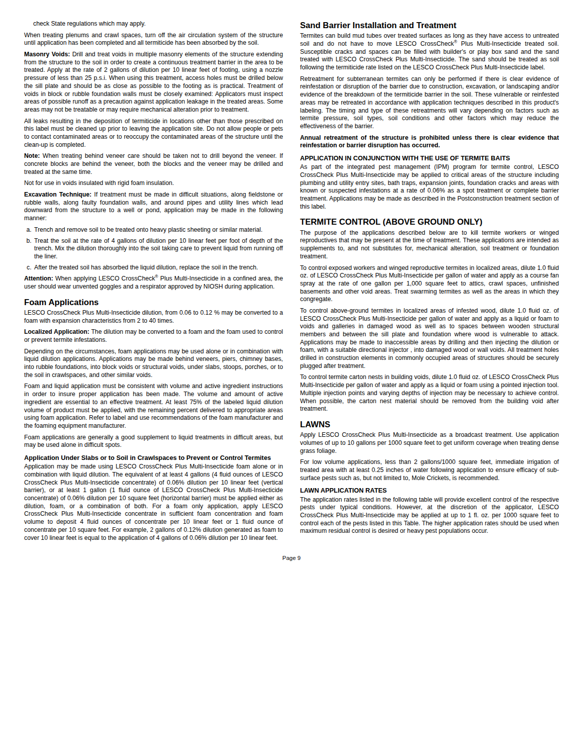check State regulations which may apply.
When treating plenums and crawl spaces, turn off the air circulation system of the structure until application has been completed and all termiticide has been absorbed by the soil.
Masonry Voids: Drill and treat voids in multiple masonry elements of the structure extending from the structure to the soil in order to create a continuous treatment barrier in the area to be treated. Apply at the rate of 2 gallons of dilution per 10 linear feet of footing, using a nozzle pressure of less than 25 p.s.i. When using this treatment, access holes must be drilled below the sill plate and should be as close as possible to the footing as is practical. Treatment of voids in block or rubble foundation walls must be closely examined: Applicators must inspect areas of possible runoff as a precaution against application leakage in the treated areas. Some areas may not be treatable or may require mechanical alteration prior to treatment.
All leaks resulting in the deposition of termiticide in locations other than those prescribed on this label must be cleaned up prior to leaving the application site. Do not allow people or pets to contact contaminated areas or to reoccupy the contaminated areas of the structure until the clean-up is completed.
Note: When treating behind veneer care should be taken not to drill beyond the veneer. If concrete blocks are behind the veneer, both the blocks and the veneer may be drilled and treated at the same time.
Not for use in voids insulated with rigid foam insulation.
Excavation Technique: If treatment must be made in difficult situations, along fieldstone or rubble walls, along faulty foundation walls, and around pipes and utility lines which lead downward from the structure to a well or pond, application may be made in the following manner:
Trench and remove soil to be treated onto heavy plastic sheeting or similar material.
Treat the soil at the rate of 4 gallons of dilution per 10 linear feet per foot of depth of the trench. Mix the dilution thoroughly into the soil taking care to prevent liquid from running off the liner.
After the treated soil has absorbed the liquid dilution, replace the soil in the trench.
Attention: When applying LESCO CrossCheck® Plus Multi-Insecticide in a confined area, the user should wear unvented goggles and a respirator approved by NIOSH during application.
Foam Applications
LESCO CrossCheck Plus Multi-Insecticide dilution, from 0.06 to 0.12 % may be converted to a foam with expansion characteristics from 2 to 40 times.
Localized Application: The dilution may be converted to a foam and the foam used to control or prevent termite infestations.
Depending on the circumstances, foam applications may be used alone or in combination with liquid dilution applications. Applications may be made behind veneers, piers, chimney bases, into rubble foundations, into block voids or structural voids, under slabs, stoops, porches, or to the soil in crawlspaces, and other similar voids.
Foam and liquid application must be consistent with volume and active ingredient instructions in order to insure proper application has been made. The volume and amount of active ingredient are essential to an effective treatment. At least 75% of the labeled liquid dilution volume of product must be applied, with the remaining percent delivered to appropriate areas using foam application. Refer to label and use recommendations of the foam manufacturer and the foaming equipment manufacturer.
Foam applications are generally a good supplement to liquid treatments in difficult areas, but may be used alone in difficult spots.
Application Under Slabs or to Soil in Crawlspaces to Prevent or Control Termites
Application may be made using LESCO CrossCheck Plus Multi-Insecticide foam alone or in combination with liquid dilution. The equivalent of at least 4 gallons (4 fluid ounces of LESCO CrossCheck Plus Multi-Insecticide concentrate) of 0.06% dilution per 10 linear feet (vertical barrier), or at least 1 gallon (1 fluid ounce of LESCO CrossCheck Plus Multi-Insecticide concentrate) of 0.06% dilution per 10 square feet (horizontal barrier) must be applied either as dilution, foam, or a combination of both. For a foam only application, apply LESCO CrossCheck Plus Multi-Insecticide concentrate in sufficient foam concentration and foam volume to deposit 4 fluid ounces of concentrate per 10 linear feet or 1 fluid ounce of concentrate per 10 square feet. For example, 2 gallons of 0.12% dilution generated as foam to cover 10 linear feet is equal to the application of 4 gallons of 0.06% dilution per 10 linear feet.
Sand Barrier Installation and Treatment
Termites can build mud tubes over treated surfaces as long as they have access to untreated soil and do not have to move LESCO CrossCheck® Plus Multi-Insecticide treated soil. Susceptible cracks and spaces can be filled with builder's or play box sand and the sand treated with LESCO CrossCheck Plus Multi-Insecticide. The sand should be treated as soil following the termiticide rate listed on the LESCO CrossCheck Plus Multi-Insecticide label.
Retreatment for subterranean termites can only be performed if there is clear evidence of reinfestation or disruption of the barrier due to construction, excavation, or landscaping and/or evidence of the breakdown of the termiticide barrier in the soil. These vulnerable or reinfested areas may be retreated in accordance with application techniques described in this product's labeling. The timing and type of these retreatments will vary depending on factors such as termite pressure, soil types, soil conditions and other factors which may reduce the effectiveness of the barrier.
Annual retreatment of the structure is prohibited unless there is clear evidence that reinfestation or barrier disruption has occurred.
APPLICATION IN CONJUNCTION WITH THE USE OF TERMITE BAITS
As part of the integrated pest management (IPM) program for termite control, LESCO CrossCheck Plus Multi-Insecticide may be applied to critical areas of the structure including plumbing and utility entry sites, bath traps, expansion joints, foundation cracks and areas with known or suspected infestations at a rate of 0.06% as a spot treatment or complete barrier treatment. Applications may be made as described in the Postconstruction treatment section of this label.
TERMITE CONTROL (ABOVE GROUND ONLY)
The purpose of the applications described below are to kill termite workers or winged reproductives that may be present at the time of treatment. These applications are intended as supplements to, and not substitutes for, mechanical alteration, soil treatment or foundation treatment.
To control exposed workers and winged reproductive termites in localized areas, dilute 1.0 fluid oz. of LESCO CrossCheck Plus Multi-Insecticide per gallon of water and apply as a course fan spray at the rate of one gallon per 1,000 square feet to attics, crawl spaces, unfinished basements and other void areas. Treat swarming termites as well as the areas in which they congregate.
To control above-ground termites in localized areas of infested wood, dilute 1.0 fluid oz. of LESCO CrossCheck Plus Multi-Insecticide per gallon of water and apply as a liquid or foam to voids and galleries in damaged wood as well as to spaces between wooden structural members and between the sill plate and foundation where wood is vulnerable to attack. Applications may be made to inaccessible areas by drilling and then injecting the dilution or foam, with a suitable directional injector , into damaged wood or wall voids. All treatment holes drilled in construction elements in commonly occupied areas of structures should be securely plugged after treatment.
To control termite carton nests in building voids, dilute 1.0 fluid oz. of LESCO CrossCheck Plus Multi-Insecticide per gallon of water and apply as a liquid or foam using a pointed injection tool. Multiple injection points and varying depths of injection may be necessary to achieve control. When possible, the carton nest material should be removed from the building void after treatment.
LAWNS
Apply LESCO CrossCheck Plus Multi-Insecticide as a broadcast treatment. Use application volumes of up to 10 gallons per 1000 square feet to get uniform coverage when treating dense grass foliage.
For low volume applications, less than 2 gallons/1000 square feet, immediate irrigation of treated area with at least 0.25 inches of water following application to ensure efficacy of sub-surface pests such as, but not limited to, Mole Crickets, is recommended.
LAWN APPLICATION RATES
The application rates listed in the following table will provide excellent control of the respective pests under typical conditions. However, at the discretion of the applicator, LESCO CrossCheck Plus Multi-Insecticide may be applied at up to 1 fl. oz. per 1000 square feet to control each of the pests listed in this Table. The higher application rates should be used when maximum residual control is desired or heavy pest populations occur.
Page 9